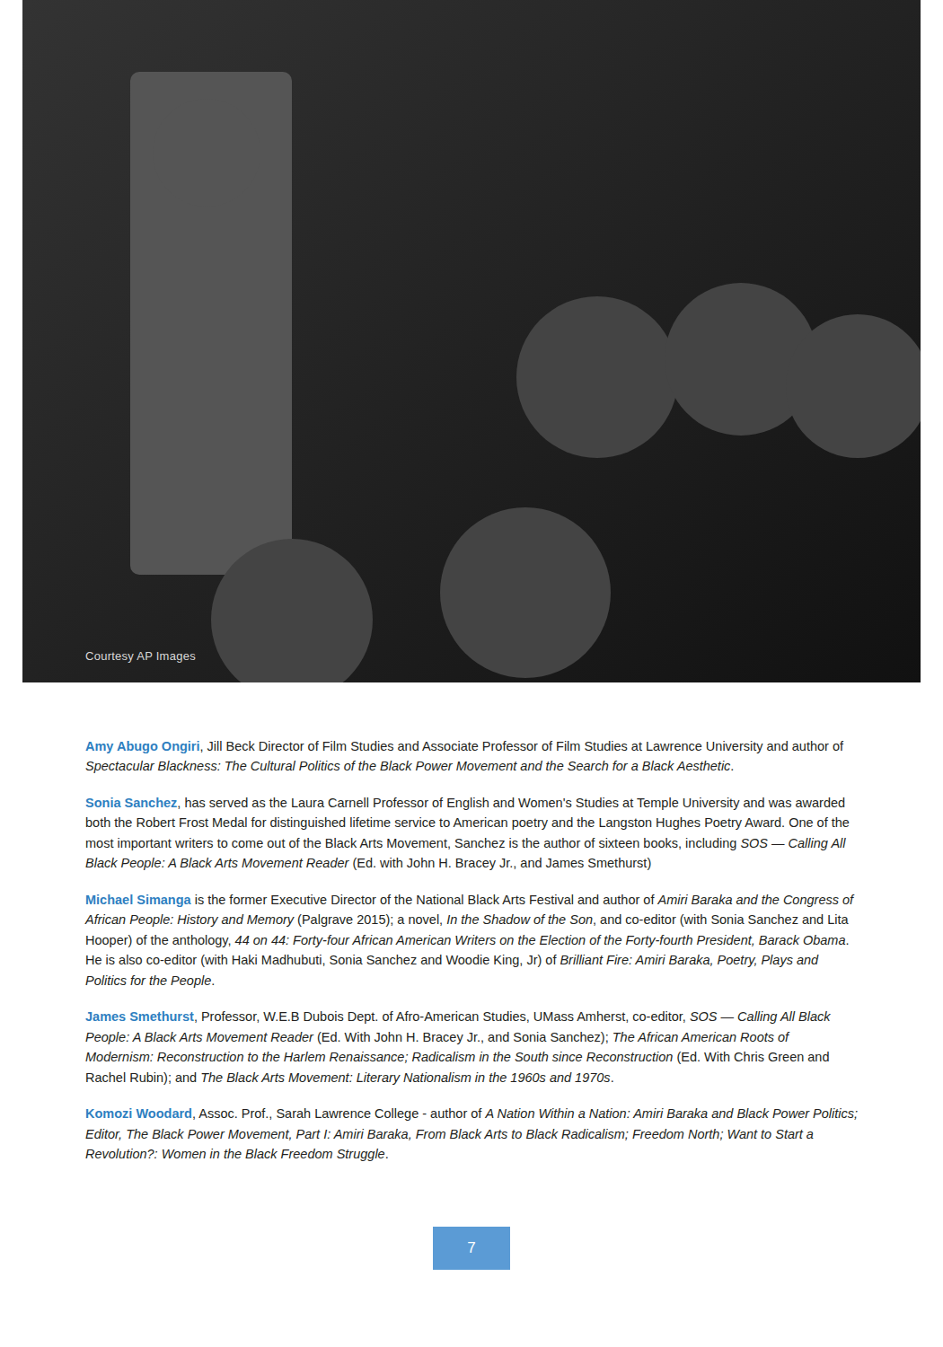Courtesy AP Images
Amy Abugo Ongiri, Jill Beck Director of Film Studies and Associate Professor of Film Studies at Lawrence University and author of Spectacular Blackness: The Cultural Politics of the Black Power Movement and the Search for a Black Aesthetic.
Sonia Sanchez, has served as the Laura Carnell Professor of English and Women's Studies at Temple University and was awarded both the Robert Frost Medal for distinguished lifetime service to American poetry and the Langston Hughes Poetry Award. One of the most important writers to come out of the Black Arts Movement, Sanchez is the author of sixteen books, including SOS — Calling All Black People: A Black Arts Movement Reader (Ed. with John H. Bracey Jr., and James Smethurst)
Michael Simanga is the former Executive Director of the National Black Arts Festival and author of Amiri Baraka and the Congress of African People: History and Memory (Palgrave 2015); a novel, In the Shadow of the Son, and co-editor (with Sonia Sanchez and Lita Hooper) of the anthology, 44 on 44: Forty-four African American Writers on the Election of the Forty-fourth President, Barack Obama. He is also co-editor (with Haki Madhubuti, Sonia Sanchez and Woodie King, Jr) of Brilliant Fire: Amiri Baraka, Poetry, Plays and Politics for the People.
James Smethurst, Professor, W.E.B Dubois Dept. of Afro-American Studies, UMass Amherst, co-editor, SOS — Calling All Black People: A Black Arts Movement Reader (Ed. With John H. Bracey Jr., and Sonia Sanchez); The African American Roots of Modernism: Reconstruction to the Harlem Renaissance; Radicalism in the South since Reconstruction (Ed. With Chris Green and Rachel Rubin); and The Black Arts Movement: Literary Nationalism in the 1960s and 1970s.
Komozi Woodard, Assoc. Prof., Sarah Lawrence College - author of A Nation Within a Nation: Amiri Baraka and Black Power Politics; Editor, The Black Power Movement, Part I: Amiri Baraka, From Black Arts to Black Radicalism; Freedom North; Want to Start a Revolution?: Women in the Black Freedom Struggle.
7